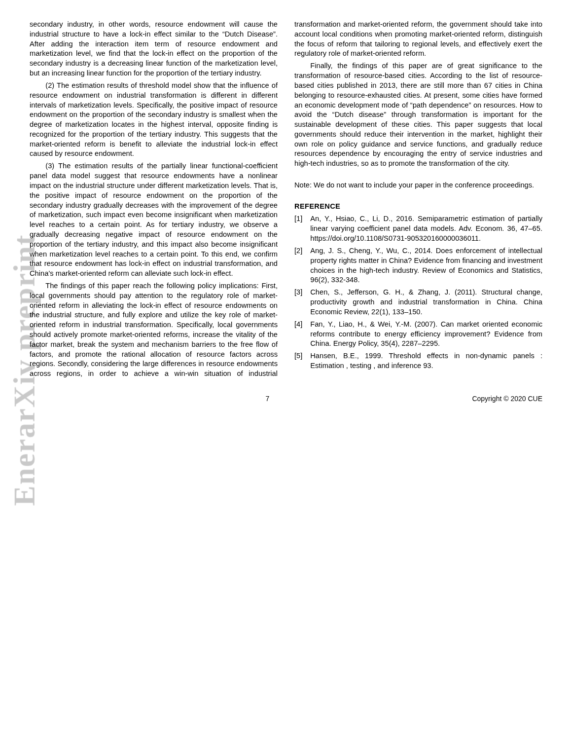EnerarXiv preprint
secondary industry, in other words, resource endowment will cause the industrial structure to have a lock-in effect similar to the “Dutch Disease”. After adding the interaction item term of resource endowment and marketization level, we find that the lock-in effect on the proportion of the secondary industry is a decreasing linear function of the marketization level, but an increasing linear function for the proportion of the tertiary industry.
(2) The estimation results of threshold model show that the influence of resource endowment on industrial transformation is different in different intervals of marketization levels. Specifically, the positive impact of resource endowment on the proportion of the secondary industry is smallest when the degree of marketization locates in the highest interval, opposite finding is recognized for the proportion of the tertiary industry. This suggests that the market-oriented reform is benefit to alleviate the industrial lock-in effect caused by resource endowment.
(3) The estimation results of the partially linear functional-coefficient panel data model suggest that resource endowments have a nonlinear impact on the industrial structure under different marketization levels. That is, the positive impact of resource endowment on the proportion of the secondary industry gradually decreases with the improvement of the degree of marketization, such impact even become insignificant when marketization level reaches to a certain point. As for tertiary industry, we observe a gradually decreasing negative impact of resource endowment on the proportion of the tertiary industry, and this impact also become insignificant when marketization level reaches to a certain point. To this end, we confirm that resource endowment has lock-in effect on industrial transformation, and China’s market-oriented reform can alleviate such lock-in effect.
The findings of this paper reach the following policy implications: First, local governments should pay attention to the regulatory role of market-oriented reform in alleviating the lock-in effect of resource endowments on the industrial structure, and fully explore and utilize the key role of market-oriented reform in industrial transformation. Specifically, local governments should actively promote market-oriented reforms, increase the vitality of the factor market, break the system and mechanism barriers to the free flow of factors, and promote the rational allocation of resource factors across regions. Secondly, considering the large differences in resource endowments across regions, in order to achieve a win-win situation of industrial transformation and market-oriented reform, the government should take into account local conditions when promoting market-oriented reform, distinguish the focus of reform that tailoring to regional levels, and effectively exert the regulatory role of market-oriented reform.
Finally, the findings of this paper are of great significance to the transformation of resource-based cities. According to the list of resource-based cities published in 2013, there are still more than 67 cities in China belonging to resource-exhausted cities. At present, some cities have formed an economic development mode of “path dependence” on resources. How to avoid the “Dutch disease” through transformation is important for the sustainable development of these cities. This paper suggests that local governments should reduce their intervention in the market, highlight their own role on policy guidance and service functions, and gradually reduce resources dependence by encouraging the entry of service industries and high-tech industries, so as to promote the transformation of the city.
Note: We do not want to include your paper in the conference proceedings.
REFERENCE
[1] An, Y., Hsiao, C., Li, D., 2016. Semiparametric estimation of partially linear varying coefficient panel data models. Adv. Econom. 36, 47–65. https://doi.org/10.1108/S0731-905320160000036011.
[2] Ang, J. S., Cheng, Y., Wu, C., 2014. Does enforcement of intellectual property rights matter in China? Evidence from financing and investment choices in the high-tech industry. Review of Economics and Statistics, 96(2), 332-348.
[3] Chen, S., Jefferson, G. H., & Zhang, J. (2011). Structural change, productivity growth and industrial transformation in China. China Economic Review, 22(1), 133–150.
[4] Fan, Y., Liao, H., & Wei, Y.-M. (2007). Can market oriented economic reforms contribute to energy efficiency improvement? Evidence from China. Energy Policy, 35(4), 2287–2295.
[5] Hansen, B.E., 1999. Threshold effects in non-dynamic panels : Estimation , testing , and inference 93.
7
Copyright © 2020 CUE